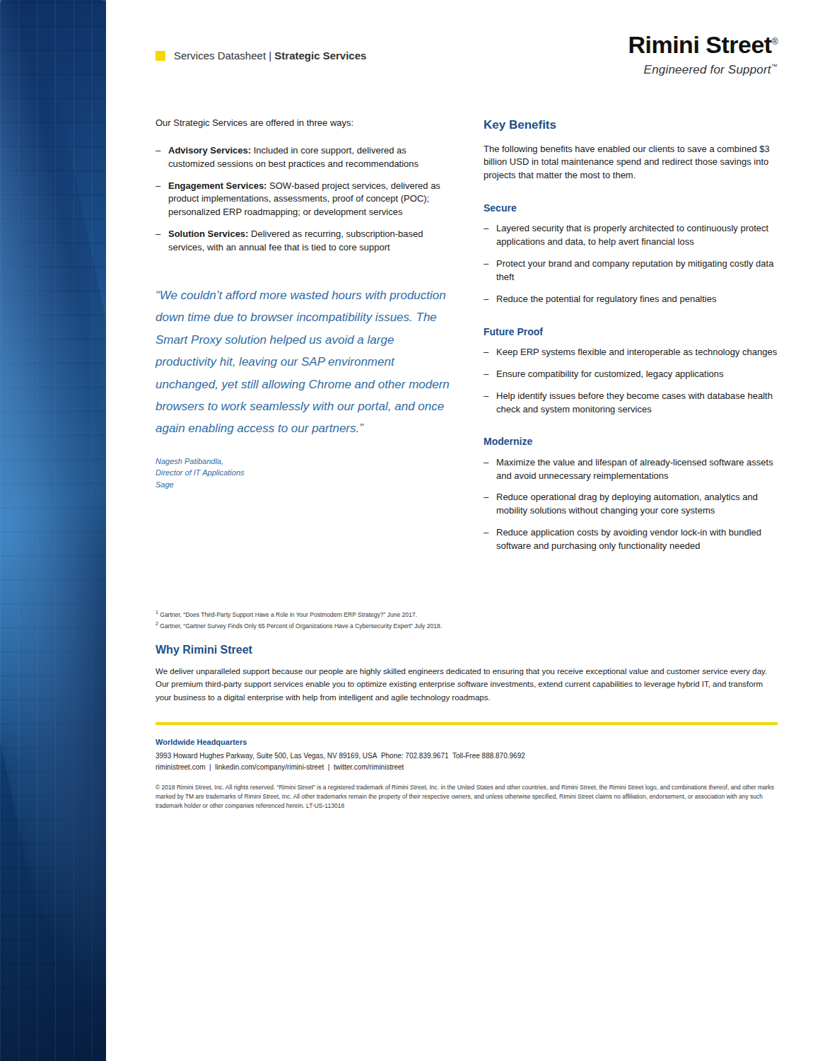Services Datasheet | Strategic Services
Rimini Street®
Engineered for Support™
Our Strategic Services are offered in three ways:
Advisory Services: Included in core support, delivered as customized sessions on best practices and recommendations
Engagement Services: SOW-based project services, delivered as product implementations, assessments, proof of concept (POC); personalized ERP roadmapping; or development services
Solution Services: Delivered as recurring, subscription-based services, with an annual fee that is tied to core support
“We couldn’t afford more wasted hours with production down time due to browser incompatibility issues. The Smart Proxy solution helped us avoid a large productivity hit, leaving our SAP environment unchanged, yet still allowing Chrome and other modern browsers to work seamlessly with our portal, and once again enabling access to our partners.”
Nagesh Patibandla,
Director of IT Applications
Sage
Key Benefits
The following benefits have enabled our clients to save a combined $3 billion USD in total maintenance spend and redirect those savings into projects that matter the most to them.
Secure
Layered security that is properly architected to continuously protect applications and data, to help avert financial loss
Protect your brand and company reputation by mitigating costly data theft
Reduce the potential for regulatory fines and penalties
Future Proof
Keep ERP systems flexible and interoperable as technology changes
Ensure compatibility for customized, legacy applications
Help identify issues before they become cases with database health check and system monitoring services
Modernize
Maximize the value and lifespan of already-licensed software assets and avoid unnecessary reimplementations
Reduce operational drag by deploying automation, analytics and mobility solutions without changing your core systems
Reduce application costs by avoiding vendor lock-in with bundled software and purchasing only functionality needed
1 Gartner, “Does Third-Party Support Have a Role in Your Postmodern ERP Strategy?” June 2017.
2 Gartner, “Gartner Survey Finds Only 65 Percent of Organizations Have a Cybersecurity Expert” July 2018.
Why Rimini Street
We deliver unparalleled support because our people are highly skilled engineers dedicated to ensuring that you receive exceptional value and customer service every day. Our premium third-party support services enable you to optimize existing enterprise software investments, extend current capabilities to leverage hybrid IT, and transform your business to a digital enterprise with help from intelligent and agile technology roadmaps.
Worldwide Headquarters
3993 Howard Hughes Parkway, Suite 500, Las Vegas, NV 89169, USA Phone: 702.839.9671 Toll-Free 888.870.9692
riministreet.com | linkedin.com/company/rimini-street | twitter.com/riministreet
© 2018 Rimini Street, Inc. All rights reserved. “Rimini Street” is a registered trademark of Rimini Street, Inc. in the United States and other countries, and Rimini Street, the Rimini Street logo, and combinations thereof, and other marks marked by TM are trademarks of Rimini Street, Inc. All other trademarks remain the property of their respective owners, and unless otherwise specified, Rimini Street claims no affiliation, endorsement, or association with any such trademark holder or other companies referenced herein. LT-US-113018